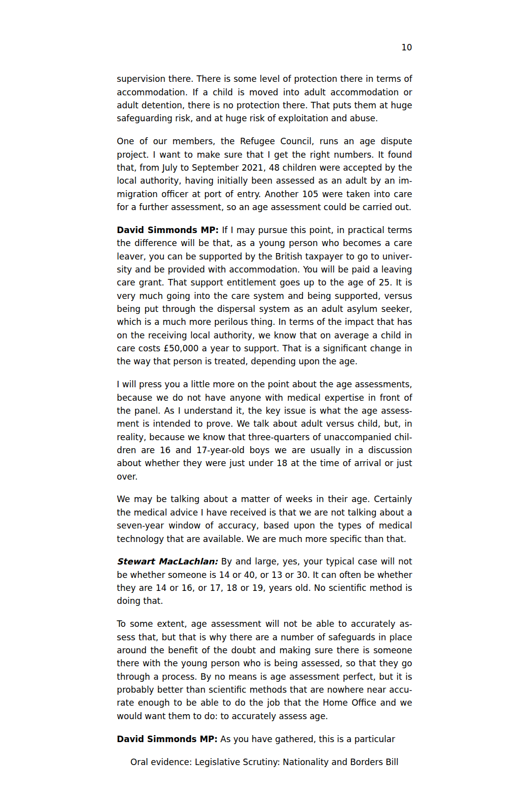10
supervision there. There is some level of protection there in terms of accommodation. If a child is moved into adult accommodation or adult detention, there is no protection there. That puts them at huge safeguarding risk, and at huge risk of exploitation and abuse.
One of our members, the Refugee Council, runs an age dispute project. I want to make sure that I get the right numbers. It found that, from July to September 2021, 48 children were accepted by the local authority, having initially been assessed as an adult by an immigration officer at port of entry. Another 105 were taken into care for a further assessment, so an age assessment could be carried out.
David Simmonds MP: If I may pursue this point, in practical terms the difference will be that, as a young person who becomes a care leaver, you can be supported by the British taxpayer to go to university and be provided with accommodation. You will be paid a leaving care grant. That support entitlement goes up to the age of 25. It is very much going into the care system and being supported, versus being put through the dispersal system as an adult asylum seeker, which is a much more perilous thing. In terms of the impact that has on the receiving local authority, we know that on average a child in care costs £50,000 a year to support. That is a significant change in the way that person is treated, depending upon the age.
I will press you a little more on the point about the age assessments, because we do not have anyone with medical expertise in front of the panel. As I understand it, the key issue is what the age assessment is intended to prove. We talk about adult versus child, but, in reality, because we know that three-quarters of unaccompanied children are 16 and 17-year-old boys we are usually in a discussion about whether they were just under 18 at the time of arrival or just over.
We may be talking about a matter of weeks in their age. Certainly the medical advice I have received is that we are not talking about a seven-year window of accuracy, based upon the types of medical technology that are available. We are much more specific than that.
Stewart MacLachlan: By and large, yes, your typical case will not be whether someone is 14 or 40, or 13 or 30. It can often be whether they are 14 or 16, or 17, 18 or 19, years old. No scientific method is doing that.
To some extent, age assessment will not be able to accurately assess that, but that is why there are a number of safeguards in place around the benefit of the doubt and making sure there is someone there with the young person who is being assessed, so that they go through a process. By no means is age assessment perfect, but it is probably better than scientific methods that are nowhere near accurate enough to be able to do the job that the Home Office and we would want them to do: to accurately assess age.
David Simmonds MP: As you have gathered, this is a particular
Oral evidence: Legislative Scrutiny: Nationality and Borders Bill